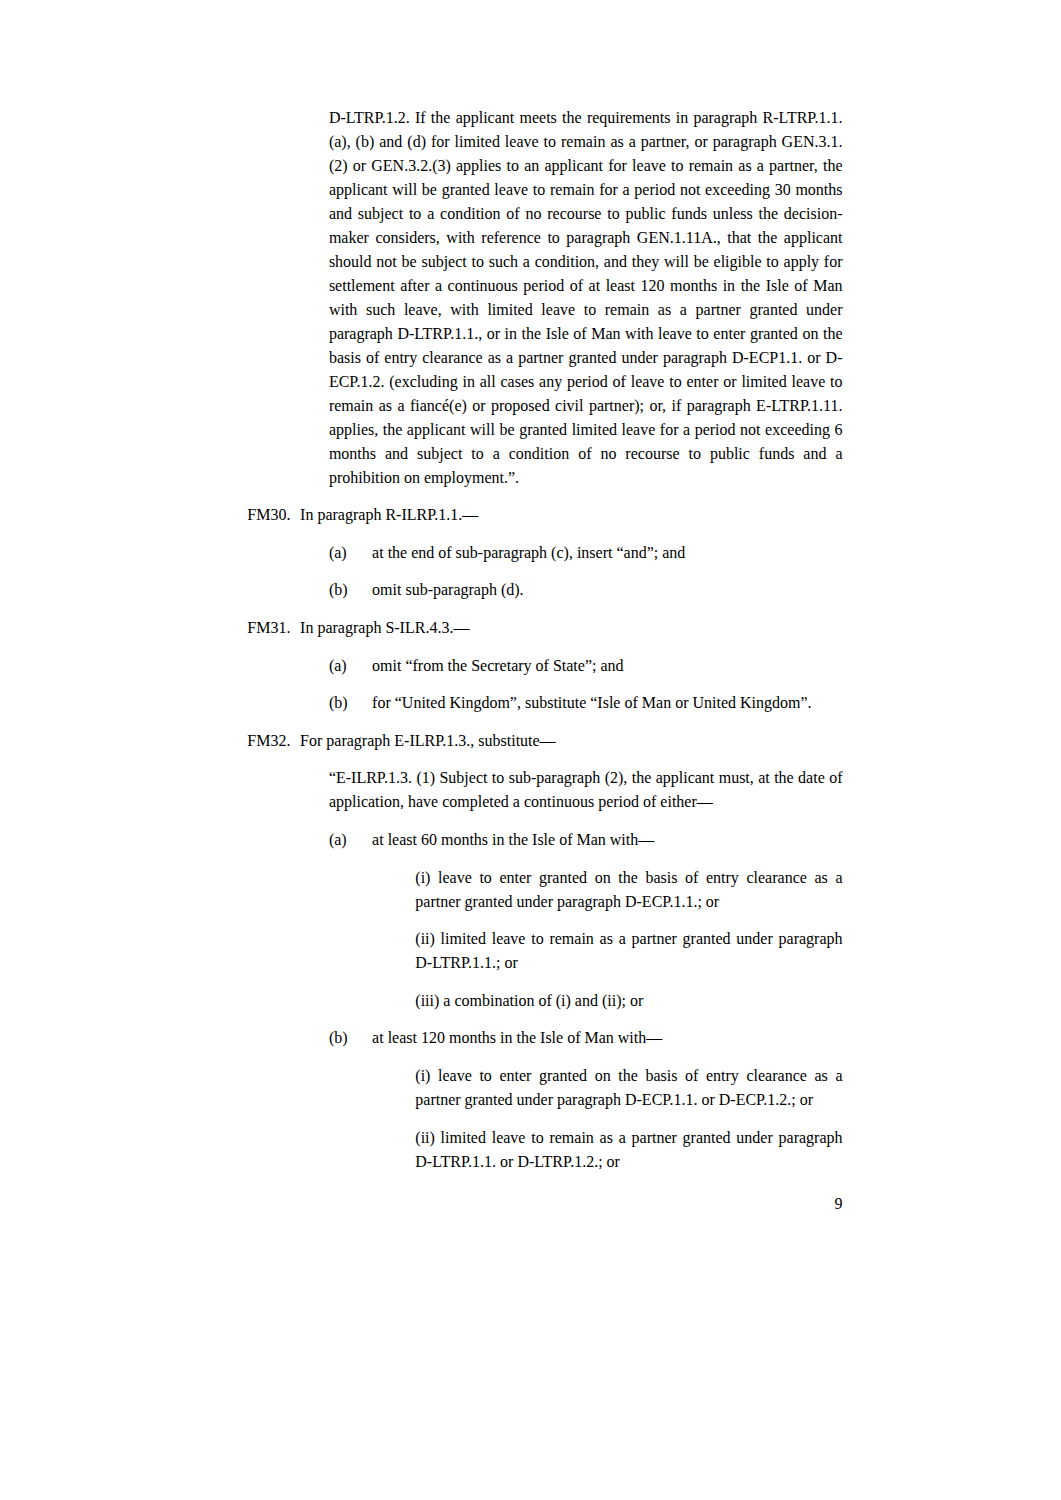D-LTRP.1.2. If the applicant meets the requirements in paragraph R-LTRP.1.1.(a), (b) and (d) for limited leave to remain as a partner, or paragraph GEN.3.1.(2) or GEN.3.2.(3) applies to an applicant for leave to remain as a partner, the applicant will be granted leave to remain for a period not exceeding 30 months and subject to a condition of no recourse to public funds unless the decision-maker considers, with reference to paragraph GEN.1.11A., that the applicant should not be subject to such a condition, and they will be eligible to apply for settlement after a continuous period of at least 120 months in the Isle of Man with such leave, with limited leave to remain as a partner granted under paragraph D-LTRP.1.1., or in the Isle of Man with leave to enter granted on the basis of entry clearance as a partner granted under paragraph D-ECP1.1. or D-ECP.1.2. (excluding in all cases any period of leave to enter or limited leave to remain as a fiancé(e) or proposed civil partner); or, if paragraph E-LTRP.1.11. applies, the applicant will be granted limited leave for a period not exceeding 6 months and subject to a condition of no recourse to public funds and a prohibition on employment.”.
FM30.
In paragraph R-ILRP.1.1.—
(a)
at the end of sub-paragraph (c), insert “and”; and
(b)
omit sub-paragraph (d).
FM31.
In paragraph S-ILR.4.3.—
(a)
omit “from the Secretary of State”; and
(b)
for “United Kingdom”, substitute “Isle of Man or United Kingdom”.
FM32.
For paragraph E-ILRP.1.3., substitute—
“E-ILRP.1.3. (1) Subject to sub-paragraph (2), the applicant must, at the date of application, have completed a continuous period of either—
(a)
at least 60 months in the Isle of Man with—
(i) leave to enter granted on the basis of entry clearance as a partner granted under paragraph D-ECP.1.1.; or
(ii) limited leave to remain as a partner granted under paragraph D-LTRP.1.1.; or
(iii) a combination of (i) and (ii); or
(b)
at least 120 months in the Isle of Man with—
(i) leave to enter granted on the basis of entry clearance as a partner granted under paragraph D-ECP.1.1. or D-ECP.1.2.; or
(ii) limited leave to remain as a partner granted under paragraph D-LTRP.1.1. or D-LTRP.1.2.; or
9